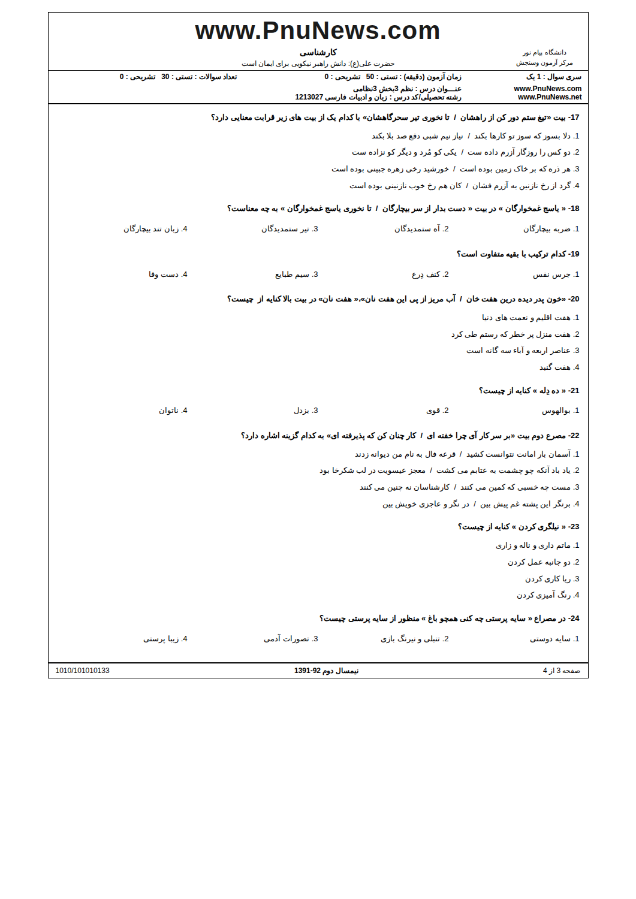www.PnuNews.com
دانشگاه پیام نور
مرکز آزمون وسنجش
کارشناسی
حضرت علی(ع): دانش راهبر نیکویی برای ایمان است
| سری سوال : 1 یک | زمان آزمون (دقیقه) : تستی : 50 تشریحی : 0 | تعداد سوالات : تستی : 30 تشریحی : 0 |
| www.PnuNews.com www.PnuNews.net | عنـــوان درس : نظم 3بخش 3نظامی رشته تحصیلی/کد درس : زبان و ادبیات فارسی 1213027 |
17- بیت «تیغ ستم دور کن از راهشان / تا نخوری تیر سحرگاهشان» با کدام یک از بیت های زیر قرابت معنایی دارد؟
1. دلا بسوز که سوز تو کارها بکند / نیاز نیم شبی دفع صد بلا بکند
2. دو کس را روزگار آزرم داده ست / یکی کو مُرد و دیگر کو نزاده ست
3. هر ذره که بر خاک زمین بوده است / خورشید رخی زهره جبینی بوده است
4. گرد از رخ نازنین به آزرم فشان / کان هم رخ خوب نازنینی بوده است
18- « یاسج غمخوارگان » در بیت « دست بدار از سر بیچارگان / تا نخوری یاسج غمخوارگان » به چه معناست؟
1. ضربه بیچارگان
2. آه ستمدیدگان
3. تیر ستمدیدگان
4. زبان تند بیچارگان
19- کدام ترکیب با بقیه متفاوت است؟
1. جرس نفس
2. کنف دِرع
3. سیم طبایع
4. دست وفا
20- «خون پدر دیده درین هفت خان / آب مریز از پی این هفت نان»،« هفت نان» در بیت بالا کنایه از چیست؟
1. هفت اقلیم و نعمت های دنیا
2. هفت منزل پر خطر که رستم طی کرد
3. عناصر اربعه و آباء سه گانه است
4. هفت گنبد
21- « ده دِله » کنایه از چیست؟
1. بوالهوس
2. قوی
3. بزدل
4. ناتوان
22- مصرع دوم بیت «بر سر کار آی چرا خفته ای / کار چنان کن که پذیرفته ای» به کدام گزینه اشاره دارد؟
1. آسمان بار امانت نتوانست کشید / قرعه فال به نام من دیوانه زدند
2. یاد باد آنکه چو چشمت به عتابم می کشت / معجز عیسویت در لب شکرخا بود
3. مست چه خسبی که کمین می کنند / کارشناسان نه چنین می کنند
4. برنگر این پشته غم پیش بین / در نگر و عاجزی خویش بین
23- « نیلگری کردن » کنایه از چیست؟
1. ماتم داری و ناله و زاری
2. دو جانبه عمل کردن
3. ریا کاری کردن
4. رنگ آمیزی کردن
24- در مصراع « سایه پرستی چه کنی همچو باغ » منظور از سایه پرستی چیست؟
1. سایه دوستی
2. تنبلی و نیرنگ بازی
3. تصورات آدمی
4. زیبا پرستی
صفحه 3 از 4
نیمسال دوم 92-1391
1010/101010133